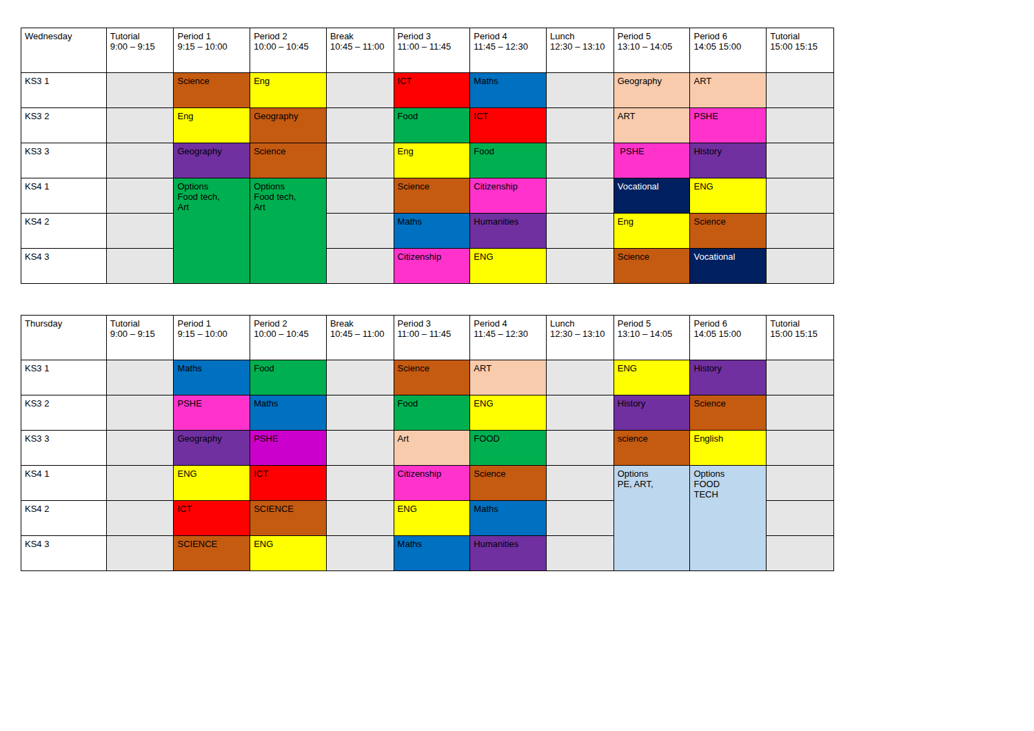| Wednesday | Tutorial 9:00 – 9:15 | Period 1 9:15 – 10:00 | Period 2 10:00 – 10:45 | Break 10:45 – 11:00 | Period 3 11:00 – 11:45 | Period 4 11:45 – 12:30 | Lunch 12:30 – 13:10 | Period 5 13:10 – 14:05 | Period 6 14:05 15:00 | Tutorial 15:00 15:15 |
| --- | --- | --- | --- | --- | --- | --- | --- | --- | --- | --- |
| KS3 1 | | Science | Eng | | ICT | Maths | | Geography | ART | |
| KS3 2 | | Eng | Geography | | Food | ICT | | ART | PSHE | |
| KS3 3 | | Geography | Science | | Eng | Food | | PSHE | History | |
| KS4 1 | | Options Food tech, Art | Options Food tech, Art | | Science | Citizenship | | Vocational | ENG | |
| KS4 2 | | | Maths | Humanities | | Eng | Science | |
| KS4 3 | | | Citizenship | ENG | | Science | Vocational | |
| Thursday | Tutorial 9:00 – 9:15 | Period 1 9:15 – 10:00 | Period 2 10:00 – 10:45 | Break 10:45 – 11:00 | Period 3 11:00 – 11:45 | Period 4 11:45 – 12:30 | Lunch 12:30 – 13:10 | Period 5 13:10 – 14:05 | Period 6 14:05 15:00 | Tutorial 15:00 15:15 |
| --- | --- | --- | --- | --- | --- | --- | --- | --- | --- | --- |
| KS3 1 | | Maths | Food | | Science | ART | | ENG | History | |
| KS3 2 | | PSHE | Maths | | Food | ENG | | History | Science | |
| KS3 3 | | Geography | PSHE | | Art | FOOD | | science | English | |
| KS4 1 | | ENG | ICT | | Citizenship | Science | | Options PE, ART, | Options FOOD TECH | |
| KS4 2 | | ICT | SCIENCE | | ENG | Maths | | |
| KS4 3 | | SCIENCE | ENG | | Maths | Humanities | | |